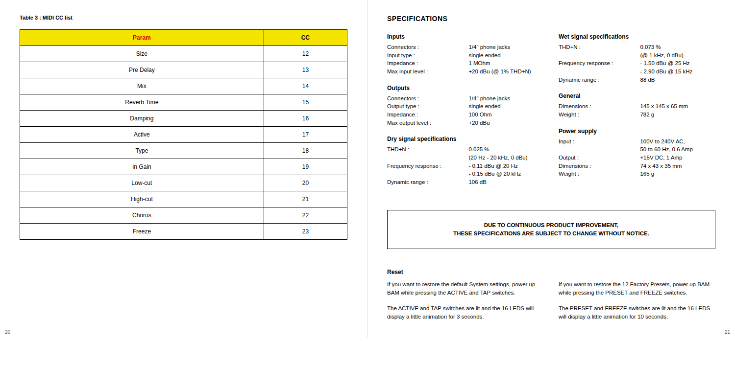Table 3 : MIDI CC list
| Param | CC |
| --- | --- |
| Size | 12 |
| Pre Delay | 13 |
| Mix | 14 |
| Reverb Time | 15 |
| Damping | 16 |
| Active | 17 |
| Type | 18 |
| In Gain | 19 |
| Low-cut | 20 |
| High-cut | 21 |
| Chorus | 22 |
| Freeze | 23 |
20
SPECIFICATIONS
Inputs
Connectors :
1/4" phone jacks
Input type :
single ended
Impedance :
1 MOhm
Max input level :
+20 dBu (@ 1% THD+N)
Outputs
Connectors :
1/4" phone jacks
Output type :
single ended
Impedance :
100 Ohm
Max output level :
+20 dBu
Dry signal specifications
THD+N :
0.025 %
(20 Hz - 20 kHz, 0 dBu)
Frequency response :
- 0.11 dBu @ 20 Hz
- 0.15 dBu @ 20 kHz
Dynamic range :
106 dB
Wet signal specifications
THD+N :
0.073 %
(@ 1 kHz, 0 dBu)
Frequency response :
- 1.50 dBu @ 25 Hz
- 2.90 dBu @ 15 kHz
Dynamic range :
88 dB
General
Dimensions :
145 x 145 x 65 mm
Weight :
782 g
Power supply
Input :
100V to 240V AC,
50 to 60 Hz, 0.6 Amp
Output :
+15V DC, 1 Amp
Dimensions :
74 x 43 x 35 mm
Weight :
165 g
DUE TO CONTINUOUS PRODUCT IMPROVEMENT,
THESE SPECIFICATIONS ARE SUBJECT TO CHANGE WITHOUT NOTICE.
Reset
If you want to restore the default System settings, power up BAM while pressing the ACTIVE and TAP switches.
The ACTIVE and TAP switches are lit and the 16 LEDS will display a little animation for 3 seconds.
If you want to restore the 12 Factory Presets, power up BAM while pressing the PRESET and FREEZE switches.
The PRESET and FREEZE switches are lit and the 16 LEDS will display a little animation for 10 seconds.
21